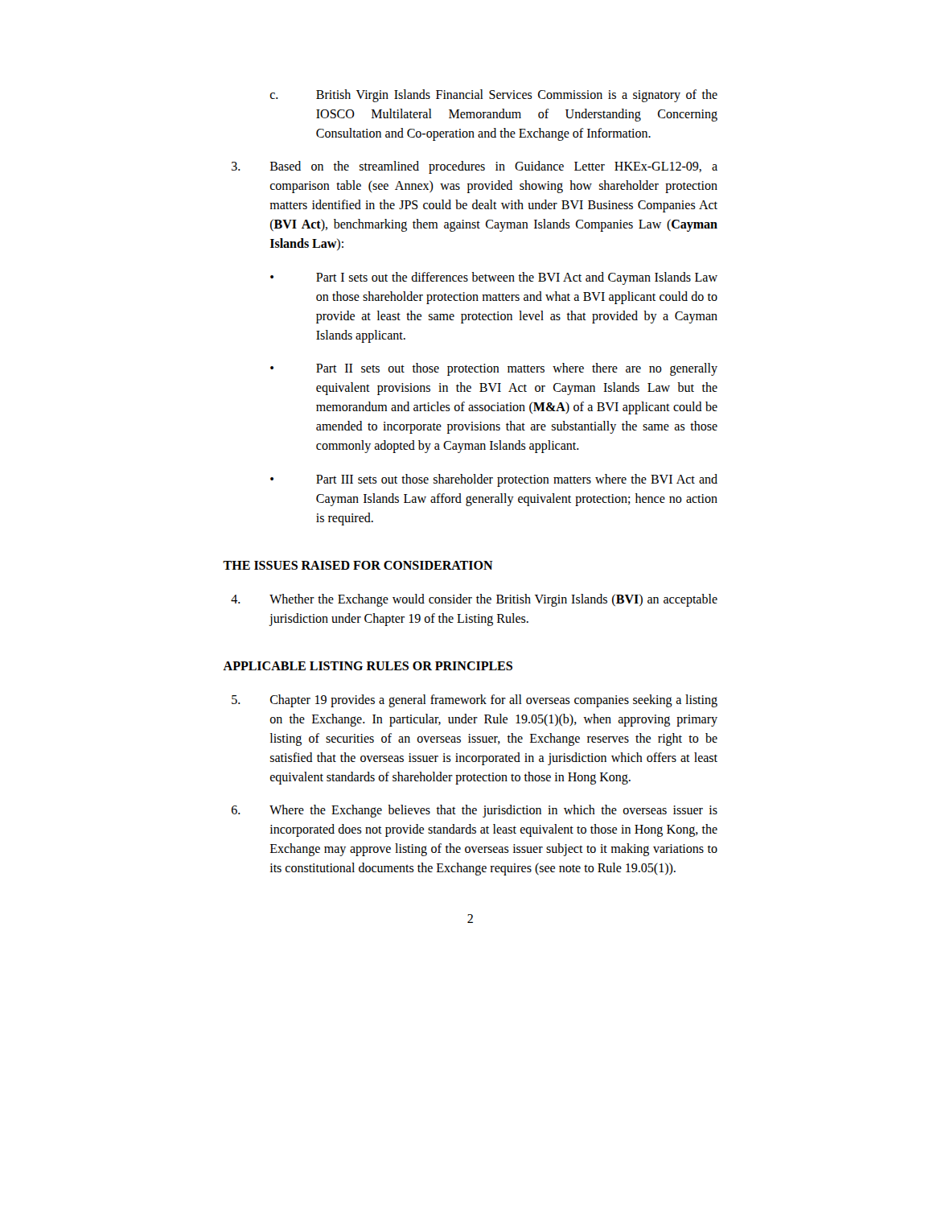c.
British Virgin Islands Financial Services Commission is a signatory of the IOSCO Multilateral Memorandum of Understanding Concerning Consultation and Co-operation and the Exchange of Information.
3.
Based on the streamlined procedures in Guidance Letter HKEx-GL12-09, a comparison table (see Annex) was provided showing how shareholder protection matters identified in the JPS could be dealt with under BVI Business Companies Act (BVI Act), benchmarking them against Cayman Islands Companies Law (Cayman Islands Law):
•
Part I sets out the differences between the BVI Act and Cayman Islands Law on those shareholder protection matters and what a BVI applicant could do to provide at least the same protection level as that provided by a Cayman Islands applicant.
•
Part II sets out those protection matters where there are no generally equivalent provisions in the BVI Act or Cayman Islands Law but the memorandum and articles of association (M&A) of a BVI applicant could be amended to incorporate provisions that are substantially the same as those commonly adopted by a Cayman Islands applicant.
•
Part III sets out those shareholder protection matters where the BVI Act and Cayman Islands Law afford generally equivalent protection; hence no action is required.
THE ISSUES RAISED FOR CONSIDERATION
4.
Whether the Exchange would consider the British Virgin Islands (BVI) an acceptable jurisdiction under Chapter 19 of the Listing Rules.
APPLICABLE LISTING RULES OR PRINCIPLES
5.
Chapter 19 provides a general framework for all overseas companies seeking a listing on the Exchange. In particular, under Rule 19.05(1)(b), when approving primary listing of securities of an overseas issuer, the Exchange reserves the right to be satisfied that the overseas issuer is incorporated in a jurisdiction which offers at least equivalent standards of shareholder protection to those in Hong Kong.
6.
Where the Exchange believes that the jurisdiction in which the overseas issuer is incorporated does not provide standards at least equivalent to those in Hong Kong, the Exchange may approve listing of the overseas issuer subject to it making variations to its constitutional documents the Exchange requires (see note to Rule 19.05(1)).
2